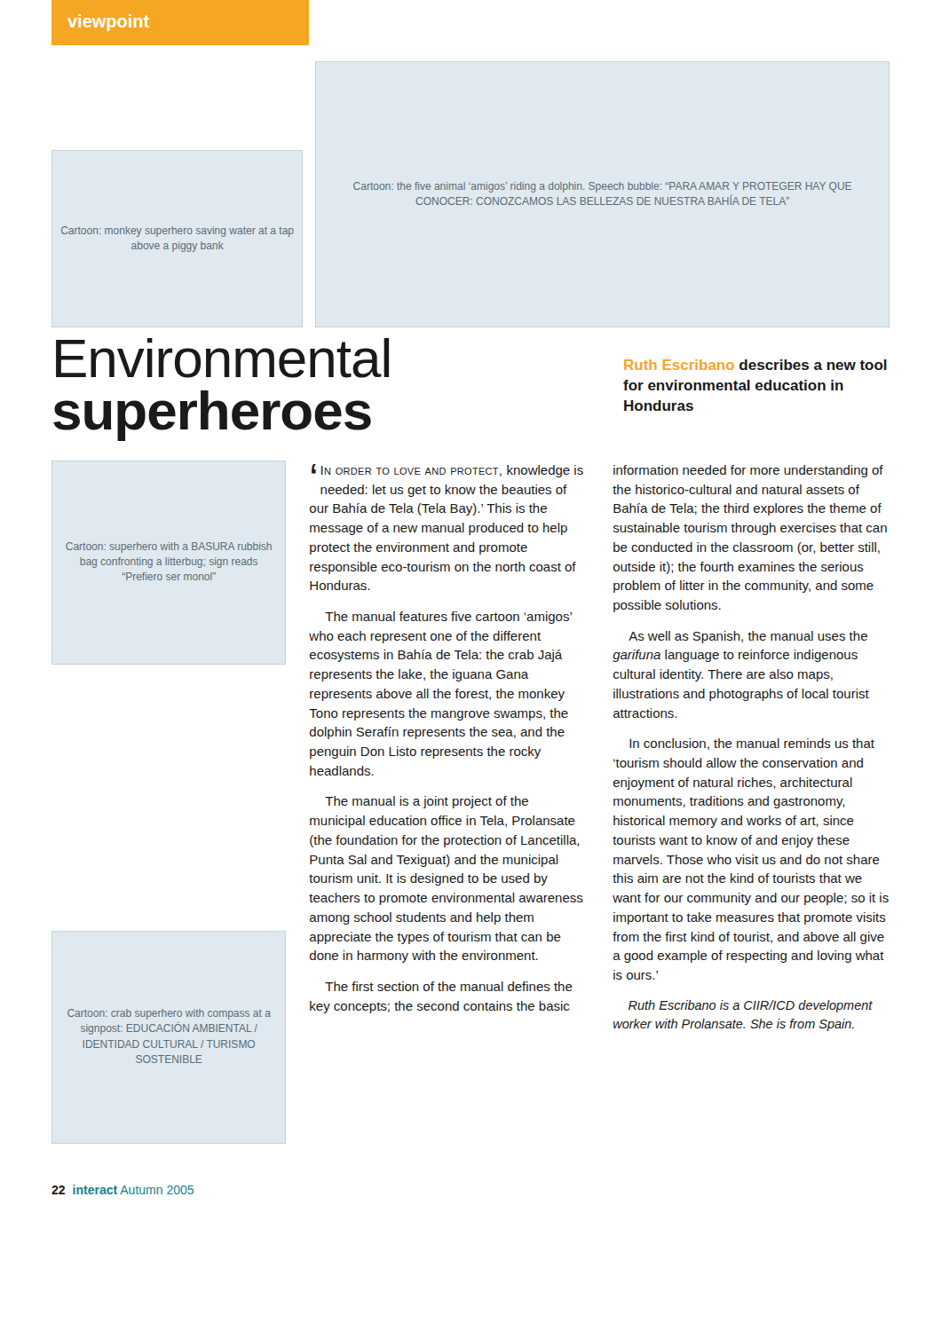viewpoint
Cartoon: monkey superhero saving water at a tap above a piggy bank
Cartoon: the five animal ‘amigos’ riding a dolphin. Speech bubble: “PARA AMAR Y PROTEGER HAY QUE CONOCER: CONOZCAMOS LAS BELLEZAS DE NUESTRA BAHÍA DE TELA”
Environmentalsuperheroes
Ruth Escribano describes a new tool for environmental education in Honduras
Cartoon: superhero with a BASURA rubbish bag confronting a litterbug; sign reads “Prefiero ser monol”
Cartoon: crab superhero with compass at a signpost: EDUCACIÓN AMBIENTAL / IDENTIDAD CULTURAL / TURISMO SOSTENIBLE
‘In order to love and protect, knowledge is needed: let us get to know the beauties of our Bahía de Tela (Tela Bay).’ This is the message of a new manual produced to help protect the environment and promote responsible eco-tourism on the north coast of Honduras.
The manual features five cartoon ‘amigos’ who each represent one of the different ecosystems in Bahía de Tela: the crab Jajá represents the lake, the iguana Gana represents above all the forest, the monkey Tono represents the mangrove swamps, the dolphin Serafín represents the sea, and the penguin Don Listo represents the rocky headlands.
The manual is a joint project of the municipal education office in Tela, Prolansate (the foundation for the protection of Lancetilla, Punta Sal and Texiguat) and the municipal tourism unit. It is designed to be used by teachers to promote environmental awareness among school students and help them appreciate the types of tourism that can be done in harmony with the environment.
The first section of the manual defines the key concepts; the second contains the basic information needed for more understanding of the historico-cultural and natural assets of Bahía de Tela; the third explores the theme of sustainable tourism through exercises that can be conducted in the classroom (or, better still, outside it); the fourth examines the serious problem of litter in the community, and some possible solutions.
As well as Spanish, the manual uses the garifuna language to reinforce indigenous cultural identity. There are also maps, illustrations and photographs of local tourist attractions.
In conclusion, the manual reminds us that ‘tourism should allow the conservation and enjoyment of natural riches, architectural monuments, traditions and gastronomy, historical memory and works of art, since tourists want to know of and enjoy these marvels. Those who visit us and do not share this aim are not the kind of tourists that we want for our community and our people; so it is important to take measures that promote visits from the first kind of tourist, and above all give a good example of respecting and loving what is ours.’
Ruth Escribano is a CIIR/ICD development worker with Prolansate. She is from Spain.
22 interact Autumn 2005